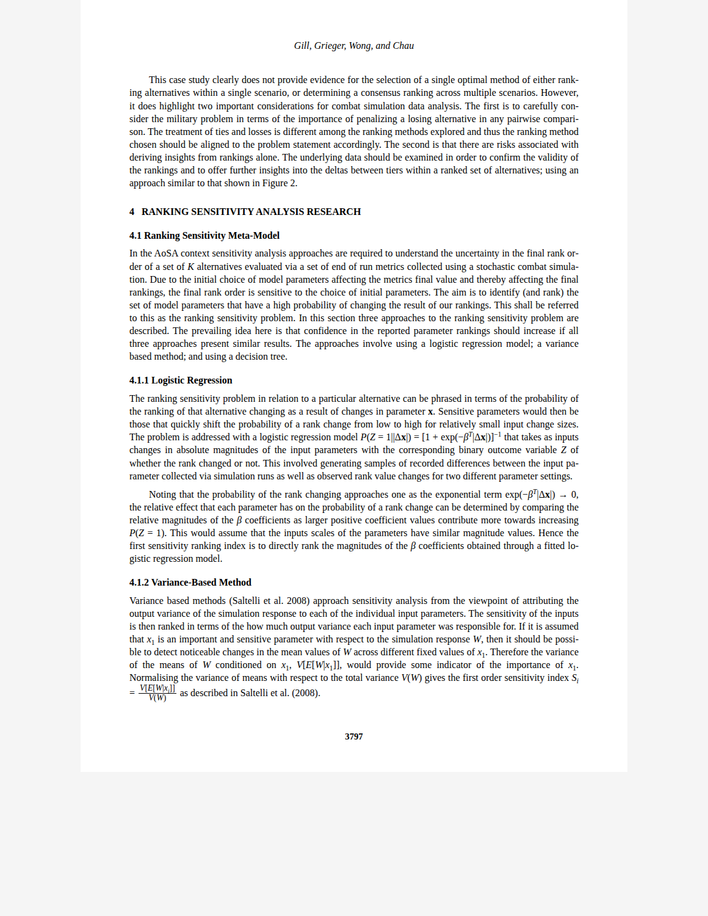Gill, Grieger, Wong, and Chau
This case study clearly does not provide evidence for the selection of a single optimal method of either ranking alternatives within a single scenario, or determining a consensus ranking across multiple scenarios. However, it does highlight two important considerations for combat simulation data analysis. The first is to carefully consider the military problem in terms of the importance of penalizing a losing alternative in any pairwise comparison. The treatment of ties and losses is different among the ranking methods explored and thus the ranking method chosen should be aligned to the problem statement accordingly. The second is that there are risks associated with deriving insights from rankings alone. The underlying data should be examined in order to confirm the validity of the rankings and to offer further insights into the deltas between tiers within a ranked set of alternatives; using an approach similar to that shown in Figure 2.
4 Ranking Sensitivity Analysis Research
4.1 Ranking Sensitivity Meta-Model
In the AoSA context sensitivity analysis approaches are required to understand the uncertainty in the final rank order of a set of K alternatives evaluated via a set of end of run metrics collected using a stochastic combat simulation. Due to the initial choice of model parameters affecting the metrics final value and thereby affecting the final rankings, the final rank order is sensitive to the choice of initial parameters. The aim is to identify (and rank) the set of model parameters that have a high probability of changing the result of our rankings. This shall be referred to this as the ranking sensitivity problem. In this section three approaches to the ranking sensitivity problem are described. The prevailing idea here is that confidence in the reported parameter rankings should increase if all three approaches present similar results. The approaches involve using a logistic regression model; a variance based method; and using a decision tree.
4.1.1 Logistic Regression
The ranking sensitivity problem in relation to a particular alternative can be phrased in terms of the probability of the ranking of that alternative changing as a result of changes in parameter x. Sensitive parameters would then be those that quickly shift the probability of a rank change from low to high for relatively small input change sizes. The problem is addressed with a logistic regression model P(Z = 1||Δx|) = [1 + exp(−βT|Δx|)]−1 that takes as inputs changes in absolute magnitudes of the input parameters with the corresponding binary outcome variable Z of whether the rank changed or not. This involved generating samples of recorded differences between the input parameter collected via simulation runs as well as observed rank value changes for two different parameter settings.
Noting that the probability of the rank changing approaches one as the exponential term exp(−βT|Δx|) → 0, the relative effect that each parameter has on the probability of a rank change can be determined by comparing the relative magnitudes of the β coefficients as larger positive coefficient values contribute more towards increasing P(Z = 1). This would assume that the inputs scales of the parameters have similar magnitude values. Hence the first sensitivity ranking index is to directly rank the magnitudes of the β coefficients obtained through a fitted logistic regression model.
4.1.2 Variance-Based Method
Variance based methods (Saltelli et al. 2008) approach sensitivity analysis from the viewpoint of attributing the output variance of the simulation response to each of the individual input parameters. The sensitivity of the inputs is then ranked in terms of the how much output variance each input parameter was responsible for. If it is assumed that x1 is an important and sensitive parameter with respect to the simulation response W, then it should be possible to detect noticeable changes in the mean values of W across different fixed values of x1. Therefore the variance of the means of W conditioned on x1, V[E[W|x1]], would provide some indicator of the importance of x1. Normalising the variance of means with respect to the total variance V(W) gives the first order sensitivity index Si = V[E[W|xi]] V(W) as described in Saltelli et al. (2008).
3797